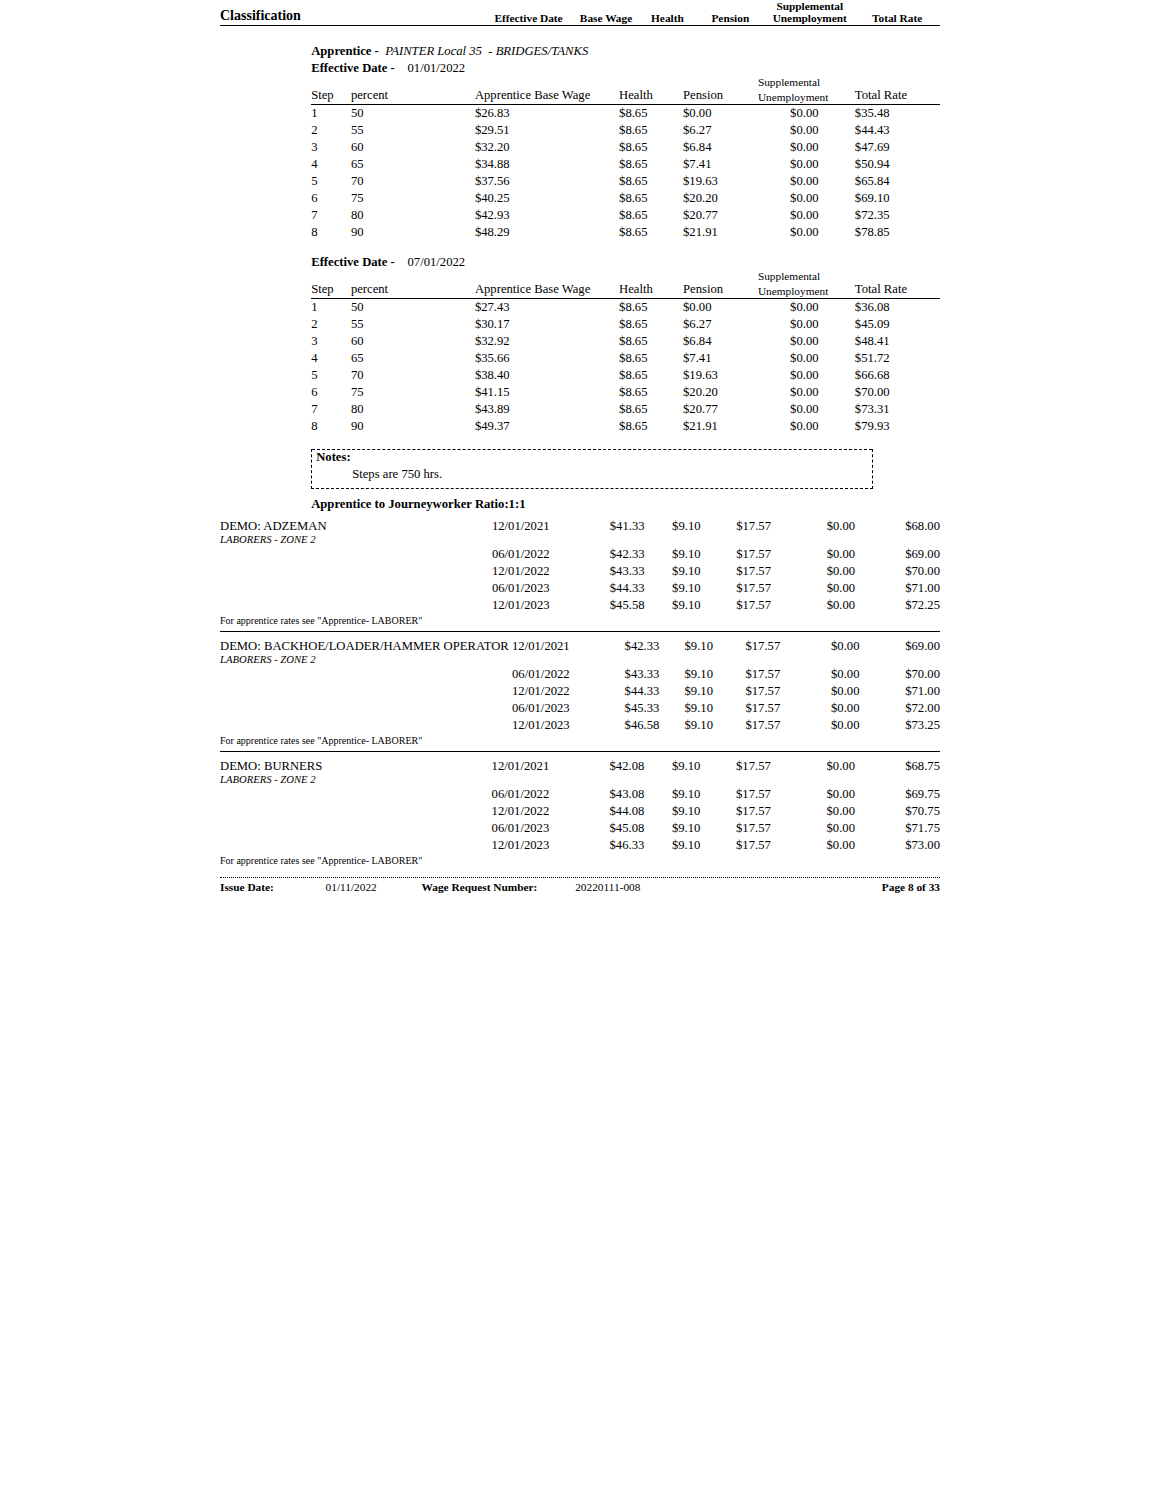| Classification | Effective Date | Base Wage | Health | Pension | Supplemental Unemployment | Total Rate |
Apprentice - PAINTER Local 35 - BRIDGES/TANKS
Effective Date - 01/01/2022
| | | | | | Supplemental | |
| --- | --- | --- | --- | --- | --- | --- |
| Step | percent | Apprentice Base Wage | Health | Pension | Unemployment | Total Rate |
| 1 | 50 | $26.83 | $8.65 | $0.00 | $0.00 | $35.48 |
| 2 | 55 | $29.51 | $8.65 | $6.27 | $0.00 | $44.43 |
| 3 | 60 | $32.20 | $8.65 | $6.84 | $0.00 | $47.69 |
| 4 | 65 | $34.88 | $8.65 | $7.41 | $0.00 | $50.94 |
| 5 | 70 | $37.56 | $8.65 | $19.63 | $0.00 | $65.84 |
| 6 | 75 | $40.25 | $8.65 | $20.20 | $0.00 | $69.10 |
| 7 | 80 | $42.93 | $8.65 | $20.77 | $0.00 | $72.35 |
| 8 | 90 | $48.29 | $8.65 | $21.91 | $0.00 | $78.85 |
Effective Date - 07/01/2022
| | | | | | Supplemental | |
| --- | --- | --- | --- | --- | --- | --- |
| Step | percent | Apprentice Base Wage | Health | Pension | Unemployment | Total Rate |
| 1 | 50 | $27.43 | $8.65 | $0.00 | $0.00 | $36.08 |
| 2 | 55 | $30.17 | $8.65 | $6.27 | $0.00 | $45.09 |
| 3 | 60 | $32.92 | $8.65 | $6.84 | $0.00 | $48.41 |
| 4 | 65 | $35.66 | $8.65 | $7.41 | $0.00 | $51.72 |
| 5 | 70 | $38.40 | $8.65 | $19.63 | $0.00 | $66.68 |
| 6 | 75 | $41.15 | $8.65 | $20.20 | $0.00 | $70.00 |
| 7 | 80 | $43.89 | $8.65 | $20.77 | $0.00 | $73.31 |
| 8 | 90 | $49.37 | $8.65 | $21.91 | $0.00 | $79.93 |
Notes:
Steps are 750 hrs.
Apprentice to Journeyworker Ratio:1:1
| DEMO: ADZEMAN LABORERS - ZONE 2 | 12/01/2021 | $41.33 | $9.10 | $17.57 | $0.00 | $68.00 |
| | 06/01/2022 | $42.33 | $9.10 | $17.57 | $0.00 | $69.00 |
| | 12/01/2022 | $43.33 | $9.10 | $17.57 | $0.00 | $70.00 |
| | 06/01/2023 | $44.33 | $9.10 | $17.57 | $0.00 | $71.00 |
| | 12/01/2023 | $45.58 | $9.10 | $17.57 | $0.00 | $72.25 |
| For apprentice rates see "Apprentice- LABORER" |
| DEMO: BACKHOE/LOADER/HAMMER OPERATOR LABORERS - ZONE 2 | 12/01/2021 | $42.33 | $9.10 | $17.57 | $0.00 | $69.00 |
| | 06/01/2022 | $43.33 | $9.10 | $17.57 | $0.00 | $70.00 |
| | 12/01/2022 | $44.33 | $9.10 | $17.57 | $0.00 | $71.00 |
| | 06/01/2023 | $45.33 | $9.10 | $17.57 | $0.00 | $72.00 |
| | 12/01/2023 | $46.58 | $9.10 | $17.57 | $0.00 | $73.25 |
| For apprentice rates see "Apprentice- LABORER" |
| DEMO: BURNERS LABORERS - ZONE 2 | 12/01/2021 | $42.08 | $9.10 | $17.57 | $0.00 | $68.75 |
| | 06/01/2022 | $43.08 | $9.10 | $17.57 | $0.00 | $69.75 |
| | 12/01/2022 | $44.08 | $9.10 | $17.57 | $0.00 | $70.75 |
| | 06/01/2023 | $45.08 | $9.10 | $17.57 | $0.00 | $71.75 |
| | 12/01/2023 | $46.33 | $9.10 | $17.57 | $0.00 | $73.00 |
| For apprentice rates see "Apprentice- LABORER" |
| Issue Date: | 01/11/2022 | Wage Request Number: | 20220111-008 | Page 8 of 33 |